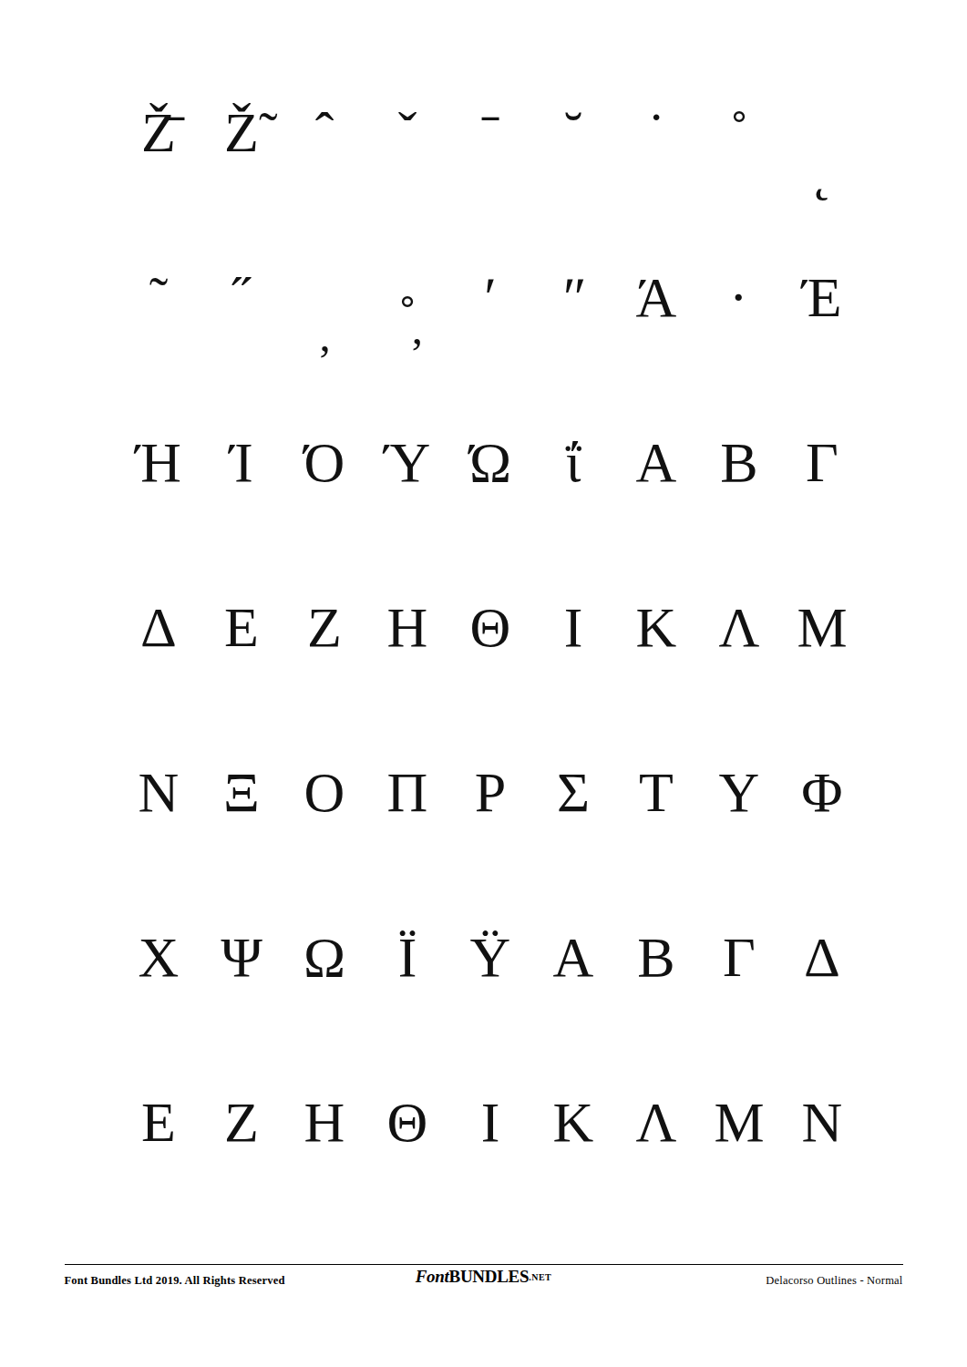Ž̄
Ž̃
ˆ
ˇ
ˉ
˘
˙
˚
˛
˜
˝
̦
˚̦
ʹ
ʺ
Ά
·
Έ
Ή
Ί
Ό
Ύ
Ώ
ΐ
Α
Β
Γ
Δ
Ε
Ζ
Η
Θ
Ι
Κ
Λ
Μ
Ν
Ξ
Ο
Π
Ρ
Σ
Τ
Υ
Φ
Χ
Ψ
Ω
Ϊ
Ϋ
Α
Β
Γ
Δ
Ε
Ζ
Η
Θ
Ι
Κ
Λ
Μ
Ν
Font Bundles Ltd 2019. All Rights Reserved
Font BUNDLES.NET
Delacorso Outlines - Normal